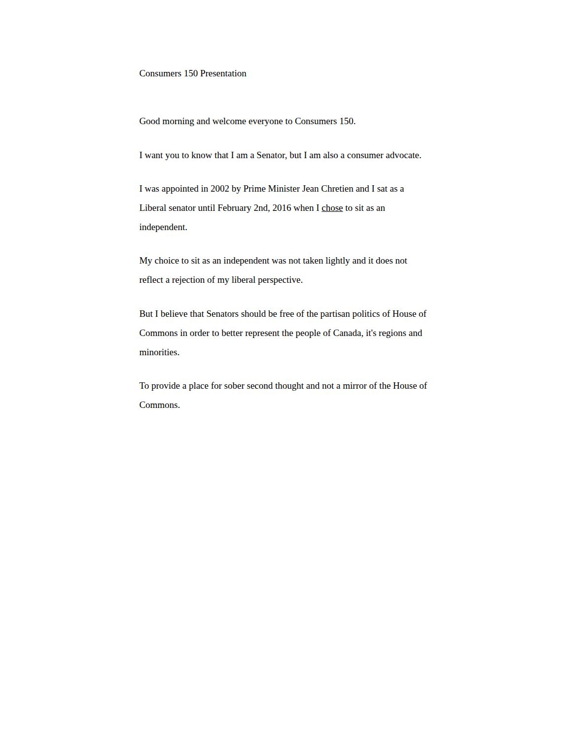Consumers 150 Presentation
Good morning and welcome everyone to Consumers 150.
I want you to know that I am a Senator, but I am also a consumer advocate.
I was appointed in 2002 by Prime Minister Jean Chretien and I sat as a Liberal senator until February 2nd, 2016 when I chose to sit as an independent.
My choice to sit as an independent was not taken lightly and it does not reflect a rejection of my liberal perspective.
But I believe that Senators should be free of the partisan politics of House of Commons in order to better represent the people of Canada, it's regions and minorities.
To provide a place for sober second thought and not a mirror of the House of Commons.